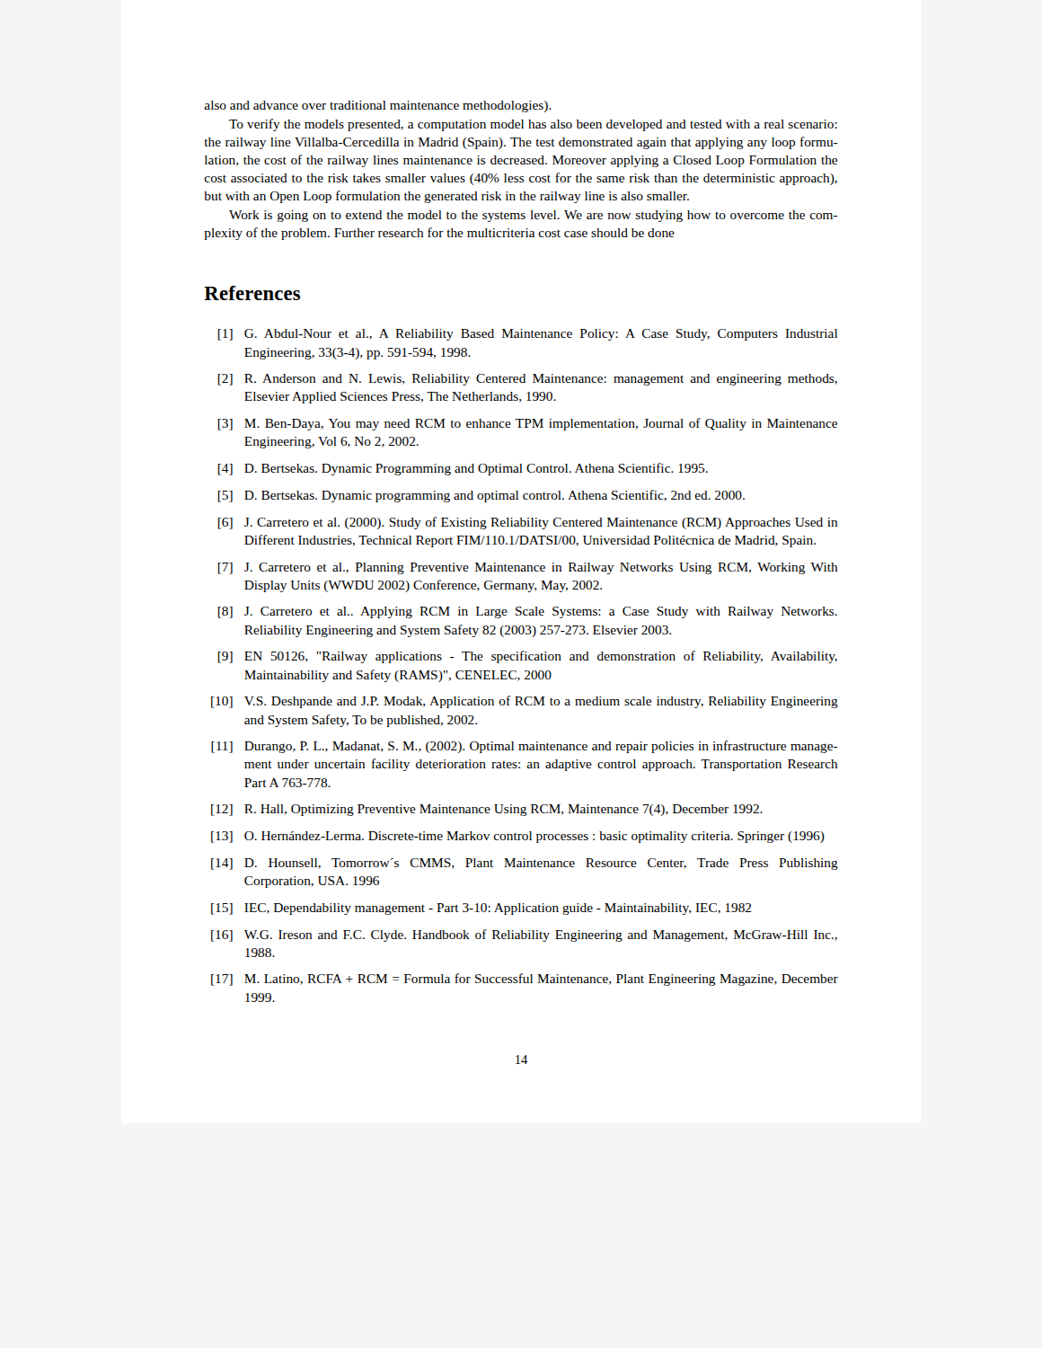also and advance over traditional maintenance methodologies).
To verify the models presented, a computation model has also been developed and tested with a real scenario: the railway line Villalba-Cercedilla in Madrid (Spain). The test demonstrated again that applying any loop formulation, the cost of the railway lines maintenance is decreased. Moreover applying a Closed Loop Formulation the cost associated to the risk takes smaller values (40% less cost for the same risk than the deterministic approach), but with an Open Loop formulation the generated risk in the railway line is also smaller.
Work is going on to extend the model to the systems level. We are now studying how to overcome the complexity of the problem. Further research for the multicriteria cost case should be done
References
G. Abdul-Nour et al., A Reliability Based Maintenance Policy: A Case Study, Computers Industrial Engineering, 33(3-4), pp. 591-594, 1998.
R. Anderson and N. Lewis, Reliability Centered Maintenance: management and engineering methods, Elsevier Applied Sciences Press, The Netherlands, 1990.
M. Ben-Daya, You may need RCM to enhance TPM implementation, Journal of Quality in Maintenance Engineering, Vol 6, No 2, 2002.
D. Bertsekas. Dynamic Programming and Optimal Control. Athena Scientific. 1995.
D. Bertsekas. Dynamic programming and optimal control. Athena Scientific, 2nd ed. 2000.
J. Carretero et al. (2000). Study of Existing Reliability Centered Maintenance (RCM) Approaches Used in Different Industries, Technical Report FIM/110.1/DATSI/00, Universidad Politécnica de Madrid, Spain.
J. Carretero et al., Planning Preventive Maintenance in Railway Networks Using RCM, Working With Display Units (WWDU 2002) Conference, Germany, May, 2002.
J. Carretero et al.. Applying RCM in Large Scale Systems: a Case Study with Railway Networks. Reliability Engineering and System Safety 82 (2003) 257-273. Elsevier 2003.
EN 50126, "Railway applications - The specification and demonstration of Reliability, Availability, Maintainability and Safety (RAMS)", CENELEC, 2000
V.S. Deshpande and J.P. Modak, Application of RCM to a medium scale industry, Reliability Engineering and System Safety, To be published, 2002.
Durango, P. L., Madanat, S. M., (2002). Optimal maintenance and repair policies in infrastructure management under uncertain facility deterioration rates: an adaptive control approach. Transportation Research Part A 763-778.
R. Hall, Optimizing Preventive Maintenance Using RCM, Maintenance 7(4), December 1992.
O. Hernández-Lerma. Discrete-time Markov control processes : basic optimality criteria. Springer (1996)
D. Hounsell, Tomorrow´s CMMS, Plant Maintenance Resource Center, Trade Press Publishing Corporation, USA. 1996
IEC, Dependability management - Part 3-10: Application guide - Maintainability, IEC, 1982
W.G. Ireson and F.C. Clyde. Handbook of Reliability Engineering and Management, McGraw-Hill Inc., 1988.
M. Latino, RCFA + RCM = Formula for Successful Maintenance, Plant Engineering Magazine, December 1999.
14